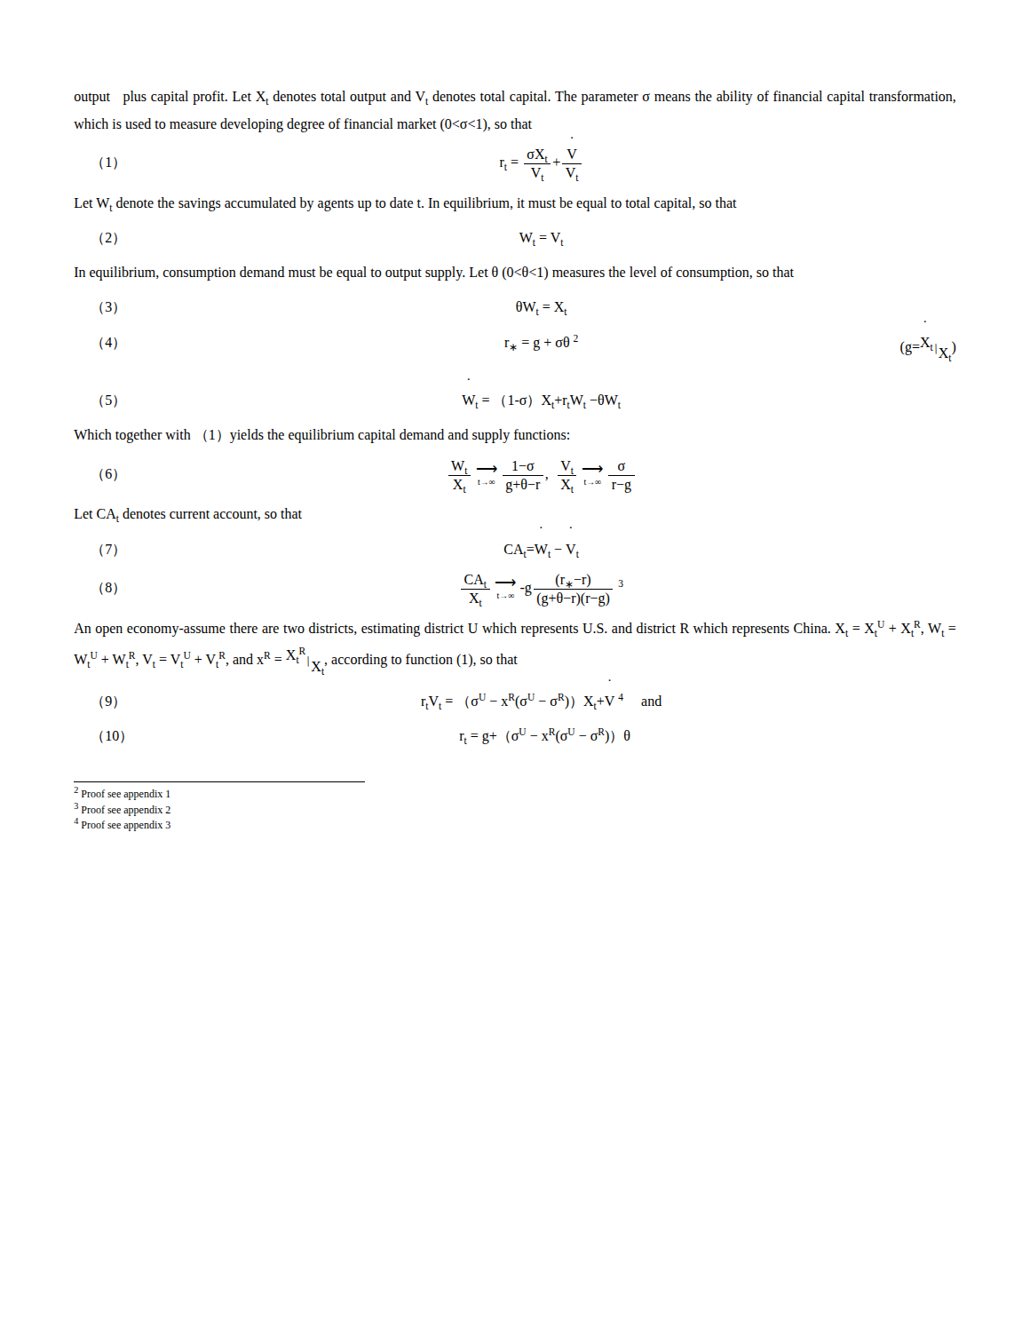output plus capital profit. Let Xt denotes total output and Vt denotes total capital. The parameter σ means the ability of financial capital transformation, which is used to measure developing degree of financial market (0<σ<1), so that
（1） rt = σXt Vt+VVt
Let Wt denote the savings accumulated by agents up to date t. In equilibrium, it must be equal to total capital, so that
（2） Wt = Vt
In equilibrium, consumption demand must be equal to output supply. Let θ (0<θ<1) measures the level of consumption, so that
（3） θWt = Xt
（4） r∗ = g + σθ 2 (g=Xt/Xt)
（5） Wt = （1-σ）Xt+rtWt −θWt
Which together with （1）yields the equilibrium capital demand and supply functions:
（6） Wt Xt⟶t→∞1−σ g+θ−r, Vt Xt⟶t→∞σr−g
Let CAt denotes current account, so that
（7） CAt=Wt − Vt
（8） CAt Xt⟶t→∞-g(r∗−r)(g+θ−r)(r−g) 3
An open economy-assume there are two districts, estimating district U which represents U.S. and district R which represents China. Xt = XtU + XtR, Wt = WtU + WtR, Vt = VtU + VtR, and xR = XtR/Xt, according to function (1), so that
（9） rtVt = （σU − xR(σU − σR)）Xt+V 4 and
（10） rt = g+（σU − xR(σU − σR)）θ
2 Proof see appendix 1
3 Proof see appendix 2
4 Proof see appendix 3